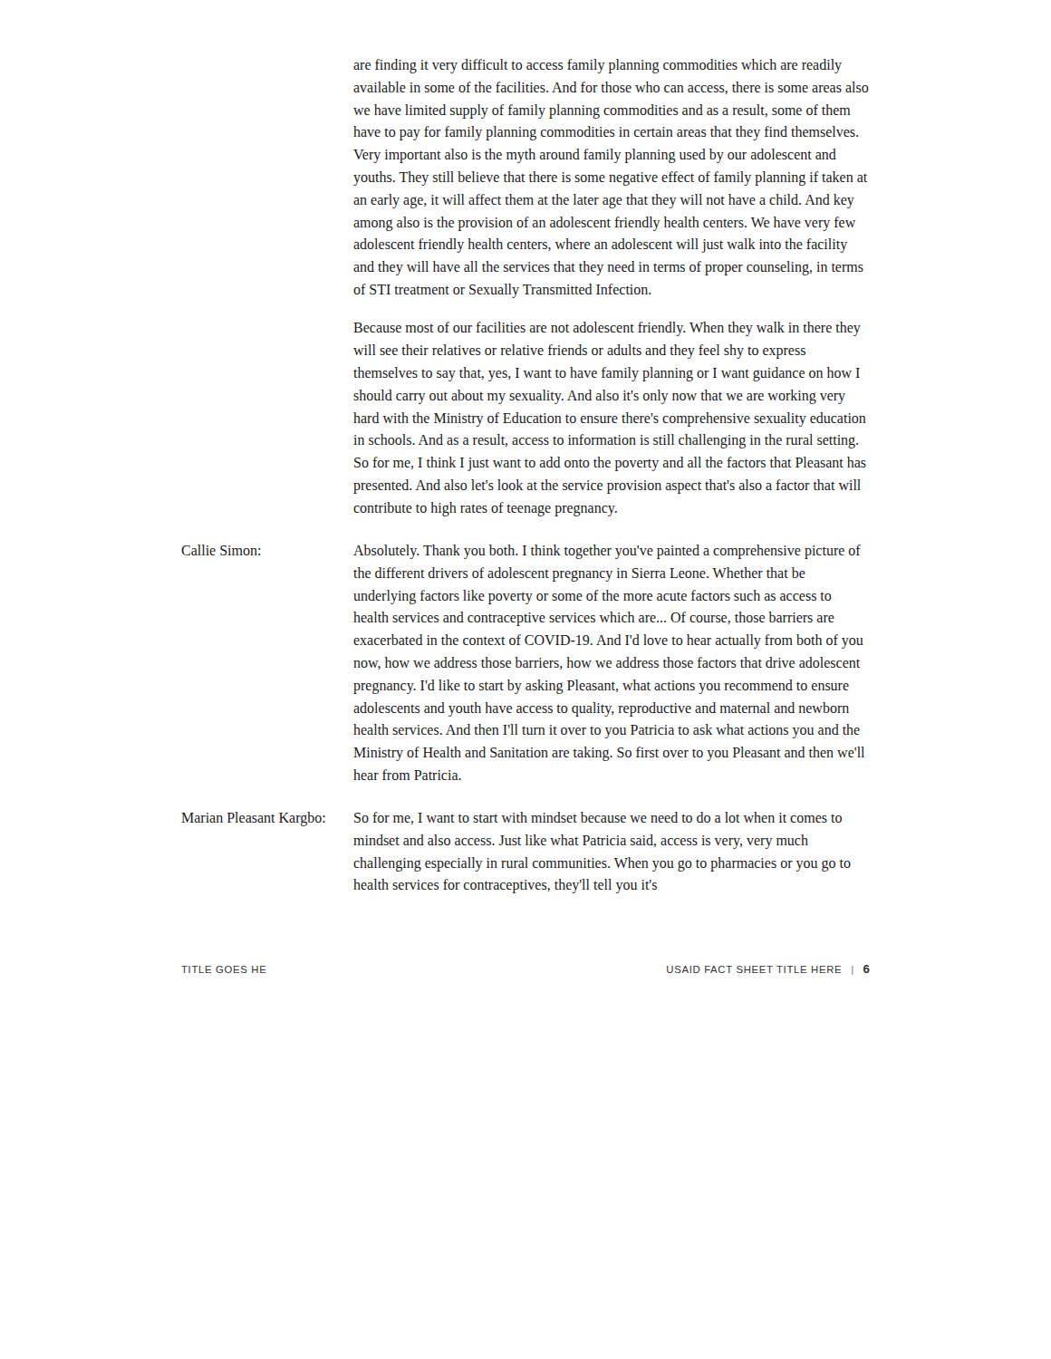are finding it very difficult to access family planning commodities which are readily available in some of the facilities. And for those who can access, there is some areas also we have limited supply of family planning commodities and as a result, some of them have to pay for family planning commodities in certain areas that they find themselves. Very important also is the myth around family planning used by our adolescent and youths. They still believe that there is some negative effect of family planning if taken at an early age, it will affect them at the later age that they will not have a child. And key among also is the provision of an adolescent friendly health centers. We have very few adolescent friendly health centers, where an adolescent will just walk into the facility and they will have all the services that they need in terms of proper counseling, in terms of STI treatment or Sexually Transmitted Infection.
Because most of our facilities are not adolescent friendly. When they walk in there they will see their relatives or relative friends or adults and they feel shy to express themselves to say that, yes, I want to have family planning or I want guidance on how I should carry out about my sexuality. And also it's only now that we are working very hard with the Ministry of Education to ensure there's comprehensive sexuality education in schools. And as a result, access to information is still challenging in the rural setting. So for me, I think I just want to add onto the poverty and all the factors that Pleasant has presented. And also let's look at the service provision aspect that's also a factor that will contribute to high rates of teenage pregnancy.
Callie Simon:
Absolutely. Thank you both. I think together you've painted a comprehensive picture of the different drivers of adolescent pregnancy in Sierra Leone. Whether that be underlying factors like poverty or some of the more acute factors such as access to health services and contraceptive services which are... Of course, those barriers are exacerbated in the context of COVID-19. And I'd love to hear actually from both of you now, how we address those barriers, how we address those factors that drive adolescent pregnancy. I'd like to start by asking Pleasant, what actions you recommend to ensure adolescents and youth have access to quality, reproductive and maternal and newborn health services. And then I'll turn it over to you Patricia to ask what actions you and the Ministry of Health and Sanitation are taking. So first over to you Pleasant and then we'll hear from Patricia.
Marian Pleasant Kargbo:
So for me, I want to start with mindset because we need to do a lot when it comes to mindset and also access. Just like what Patricia said, access is very, very much challenging especially in rural communities. When you go to pharmacies or you go to health services for contraceptives, they'll tell you it's
Title goes he
USAID Fact Sheet Title Here | 6